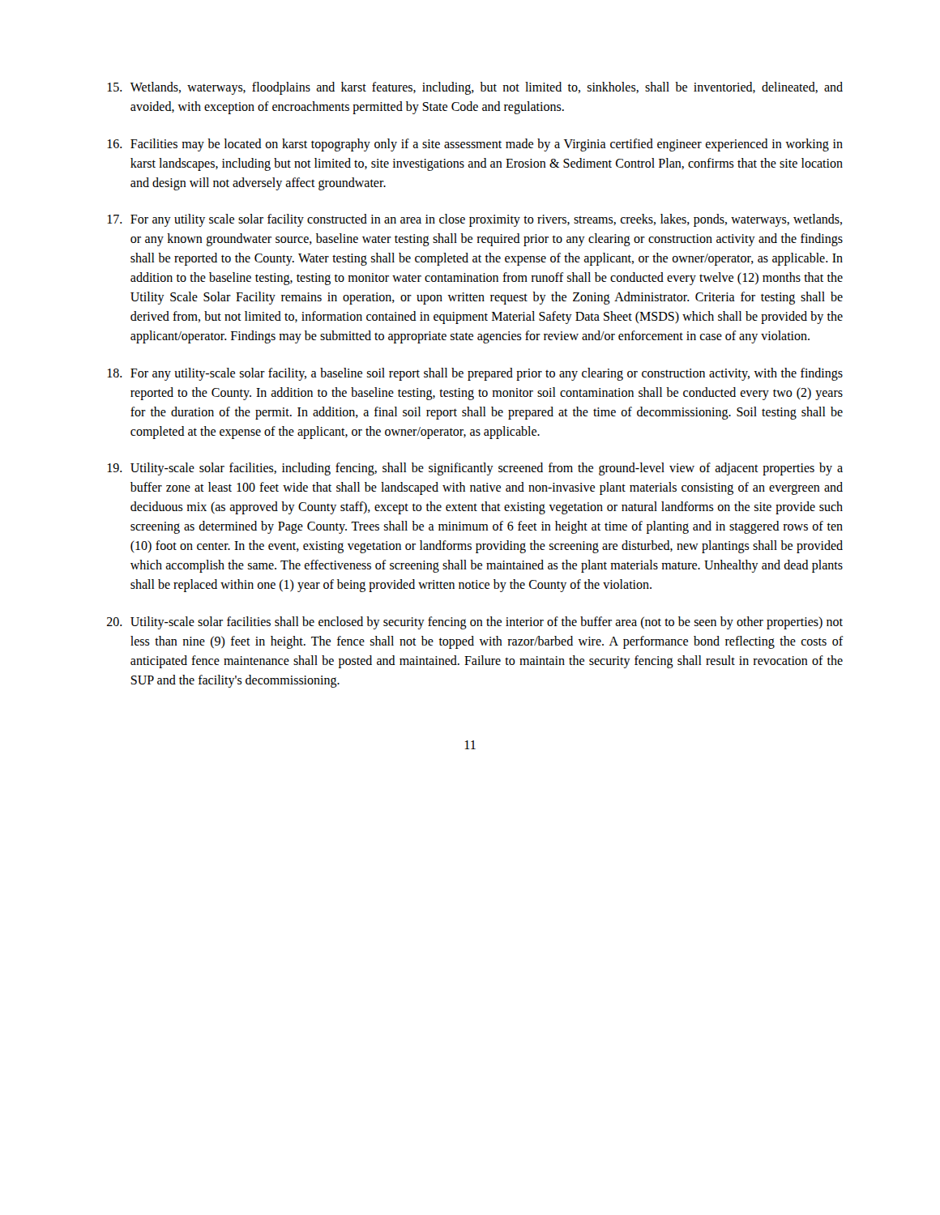Wetlands, waterways, floodplains and karst features, including, but not limited to, sinkholes, shall be inventoried, delineated, and avoided, with exception of encroachments permitted by State Code and regulations.
Facilities may be located on karst topography only if a site assessment made by a Virginia certified engineer experienced in working in karst landscapes, including but not limited to, site investigations and an Erosion & Sediment Control Plan, confirms that the site location and design will not adversely affect groundwater.
For any utility scale solar facility constructed in an area in close proximity to rivers, streams, creeks, lakes, ponds, waterways, wetlands, or any known groundwater source, baseline water testing shall be required prior to any clearing or construction activity and the findings shall be reported to the County. Water testing shall be completed at the expense of the applicant, or the owner/operator, as applicable. In addition to the baseline testing, testing to monitor water contamination from runoff shall be conducted every twelve (12) months that the Utility Scale Solar Facility remains in operation, or upon written request by the Zoning Administrator. Criteria for testing shall be derived from, but not limited to, information contained in equipment Material Safety Data Sheet (MSDS) which shall be provided by the applicant/operator. Findings may be submitted to appropriate state agencies for review and/or enforcement in case of any violation.
For any utility-scale solar facility, a baseline soil report shall be prepared prior to any clearing or construction activity, with the findings reported to the County. In addition to the baseline testing, testing to monitor soil contamination shall be conducted every two (2) years for the duration of the permit. In addition, a final soil report shall be prepared at the time of decommissioning. Soil testing shall be completed at the expense of the applicant, or the owner/operator, as applicable.
Utility-scale solar facilities, including fencing, shall be significantly screened from the ground-level view of adjacent properties by a buffer zone at least 100 feet wide that shall be landscaped with native and non-invasive plant materials consisting of an evergreen and deciduous mix (as approved by County staff), except to the extent that existing vegetation or natural landforms on the site provide such screening as determined by Page County. Trees shall be a minimum of 6 feet in height at time of planting and in staggered rows of ten (10) foot on center. In the event, existing vegetation or landforms providing the screening are disturbed, new plantings shall be provided which accomplish the same. The effectiveness of screening shall be maintained as the plant materials mature. Unhealthy and dead plants shall be replaced within one (1) year of being provided written notice by the County of the violation.
Utility-scale solar facilities shall be enclosed by security fencing on the interior of the buffer area (not to be seen by other properties) not less than nine (9) feet in height. The fence shall not be topped with razor/barbed wire. A performance bond reflecting the costs of anticipated fence maintenance shall be posted and maintained. Failure to maintain the security fencing shall result in revocation of the SUP and the facility's decommissioning.
11